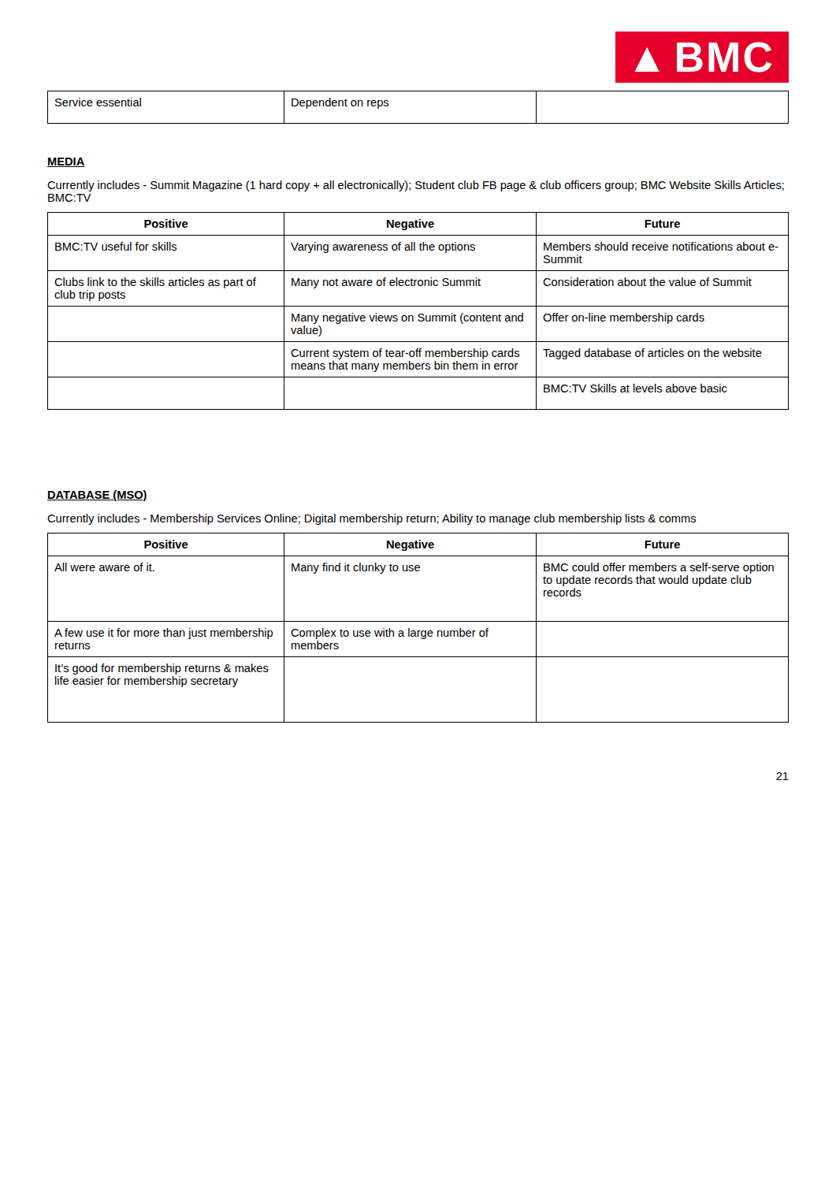▲BMC
| Service essential | Dependent on reps | |
MEDIA
Currently includes - Summit Magazine (1 hard copy + all electronically); Student club FB page & club officers group; BMC Website Skills Articles; BMC:TV
| Positive | Negative | Future |
| --- | --- | --- |
| BMC:TV useful for skills | Varying awareness of all the options | Members should receive notifications about e-Summit |
| Clubs link to the skills articles as part of club trip posts | Many not aware of electronic Summit | Consideration about the value of Summit |
| | Many negative views on Summit (content and value) | Offer on-line membership cards |
| | Current system of tear-off membership cards means that many members bin them in error | Tagged database of articles on the website |
| | | BMC:TV Skills at levels above basic |
DATABASE (MSO)
Currently includes - Membership Services Online; Digital membership return; Ability to manage club membership lists & comms
| Positive | Negative | Future |
| --- | --- | --- |
| All were aware of it. | Many find it clunky to use | BMC could offer members a self-serve option to update records that would update club records |
| A few use it for more than just membership returns | Complex to use with a large number of members | |
| It’s good for membership returns & makes life easier for membership secretary | | |
21